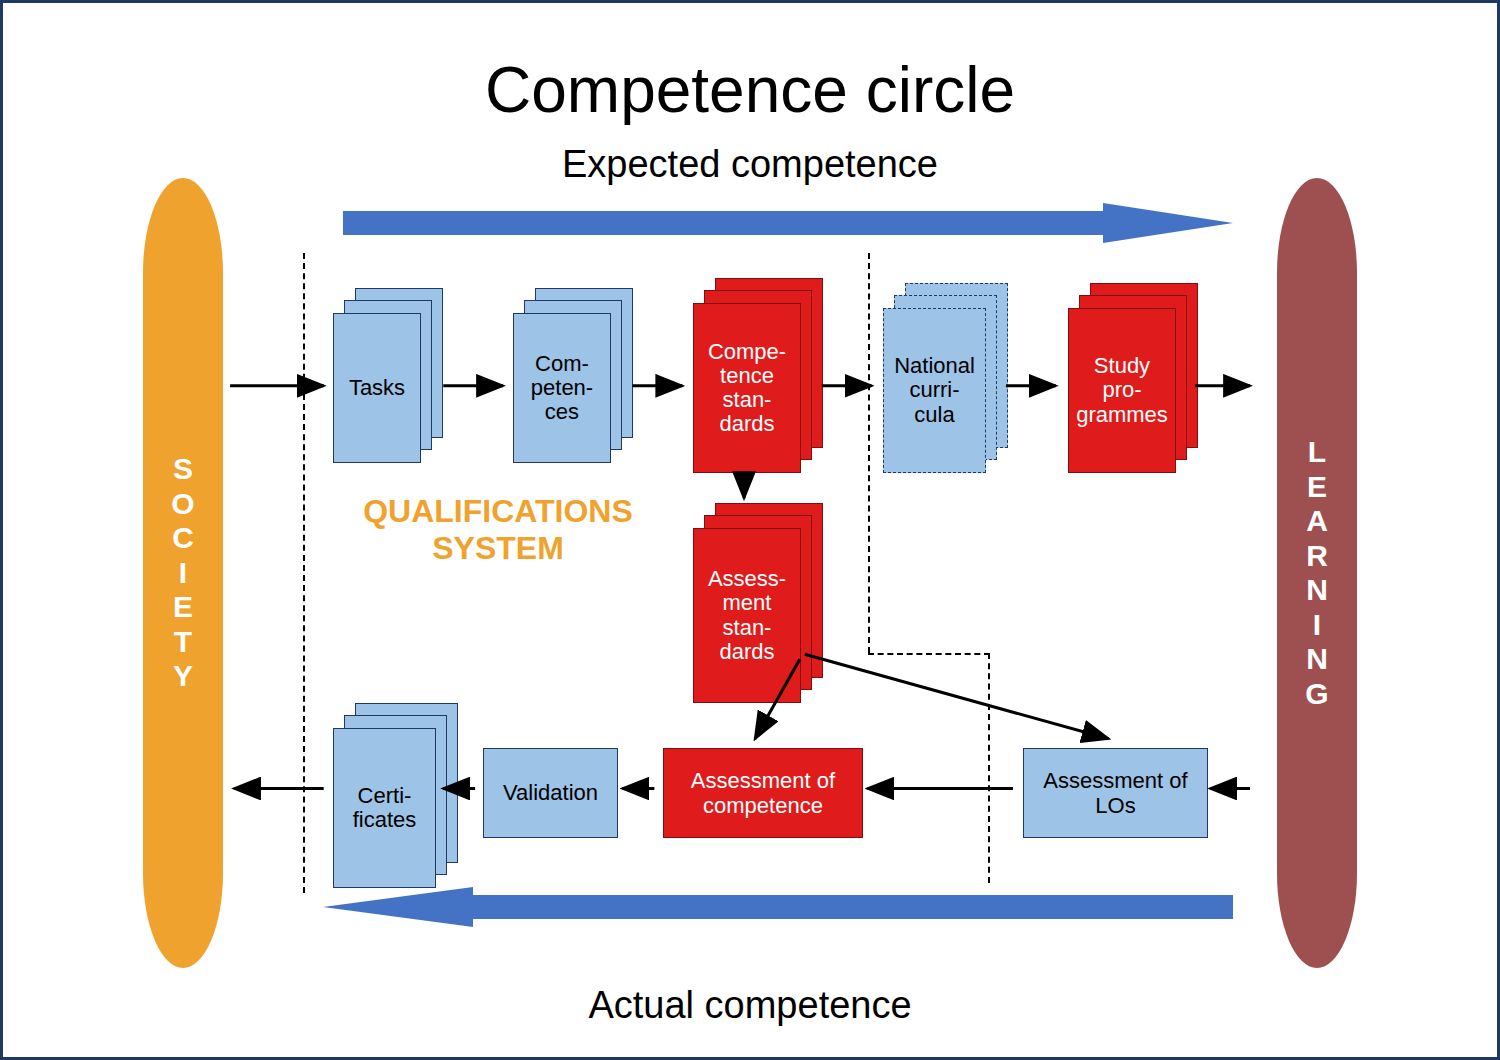Competence circle
Expected competence
Actual competence
S
O
C
I
E
T
Y
L
E
A
R
N
I
N
G
Tasks
Com‑
peten‑
ces
Compe‑
tence
stan‑
dards
National
curri‑
cula
Study
pro‑
grammes
QUALIFICATIONS
SYSTEM
Assess‑
ment
stan‑
dards
Certi‑
ficates
Validation
Assessment of
competence
Assessment of
LOs